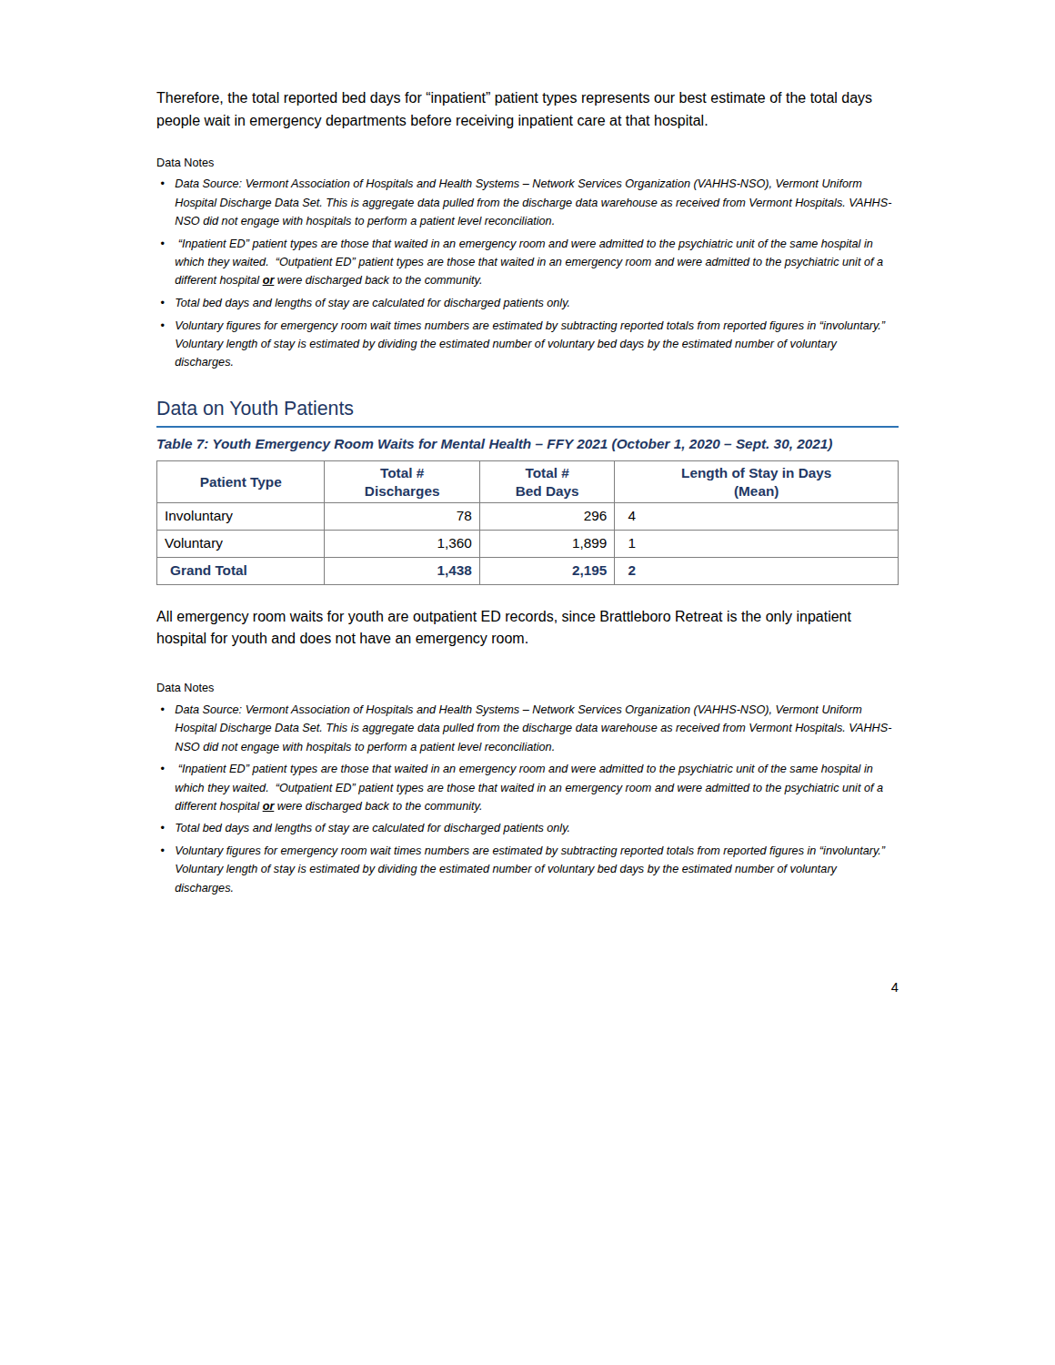Therefore, the total reported bed days for “inpatient” patient types represents our best estimate of the total days people wait in emergency departments before receiving inpatient care at that hospital.
Data Notes
Data Source: Vermont Association of Hospitals and Health Systems – Network Services Organization (VAHHS-NSO), Vermont Uniform Hospital Discharge Data Set. This is aggregate data pulled from the discharge data warehouse as received from Vermont Hospitals. VAHHS-NSO did not engage with hospitals to perform a patient level reconciliation.
“Inpatient ED” patient types are those that waited in an emergency room and were admitted to the psychiatric unit of the same hospital in which they waited. “Outpatient ED” patient types are those that waited in an emergency room and were admitted to the psychiatric unit of a different hospital or were discharged back to the community.
Total bed days and lengths of stay are calculated for discharged patients only.
Voluntary figures for emergency room wait times numbers are estimated by subtracting reported totals from reported figures in “involuntary.” Voluntary length of stay is estimated by dividing the estimated number of voluntary bed days by the estimated number of voluntary discharges.
Data on Youth Patients
Table 7: Youth Emergency Room Waits for Mental Health – FFY 2021 (October 1, 2020 – Sept. 30, 2021)
| Patient Type | Total # Discharges | Total # Bed Days | Length of Stay in Days (Mean) |
| --- | --- | --- | --- |
| Involuntary | 78 | 296 | 4 |
| Voluntary | 1,360 | 1,899 | 1 |
| Grand Total | 1,438 | 2,195 | 2 |
All emergency room waits for youth are outpatient ED records, since Brattleboro Retreat is the only inpatient hospital for youth and does not have an emergency room.
Data Notes
Data Source: Vermont Association of Hospitals and Health Systems – Network Services Organization (VAHHS-NSO), Vermont Uniform Hospital Discharge Data Set. This is aggregate data pulled from the discharge data warehouse as received from Vermont Hospitals. VAHHS-NSO did not engage with hospitals to perform a patient level reconciliation.
“Inpatient ED” patient types are those that waited in an emergency room and were admitted to the psychiatric unit of the same hospital in which they waited. “Outpatient ED” patient types are those that waited in an emergency room and were admitted to the psychiatric unit of a different hospital or were discharged back to the community.
Total bed days and lengths of stay are calculated for discharged patients only.
Voluntary figures for emergency room wait times numbers are estimated by subtracting reported totals from reported figures in “involuntary.” Voluntary length of stay is estimated by dividing the estimated number of voluntary bed days by the estimated number of voluntary discharges.
4